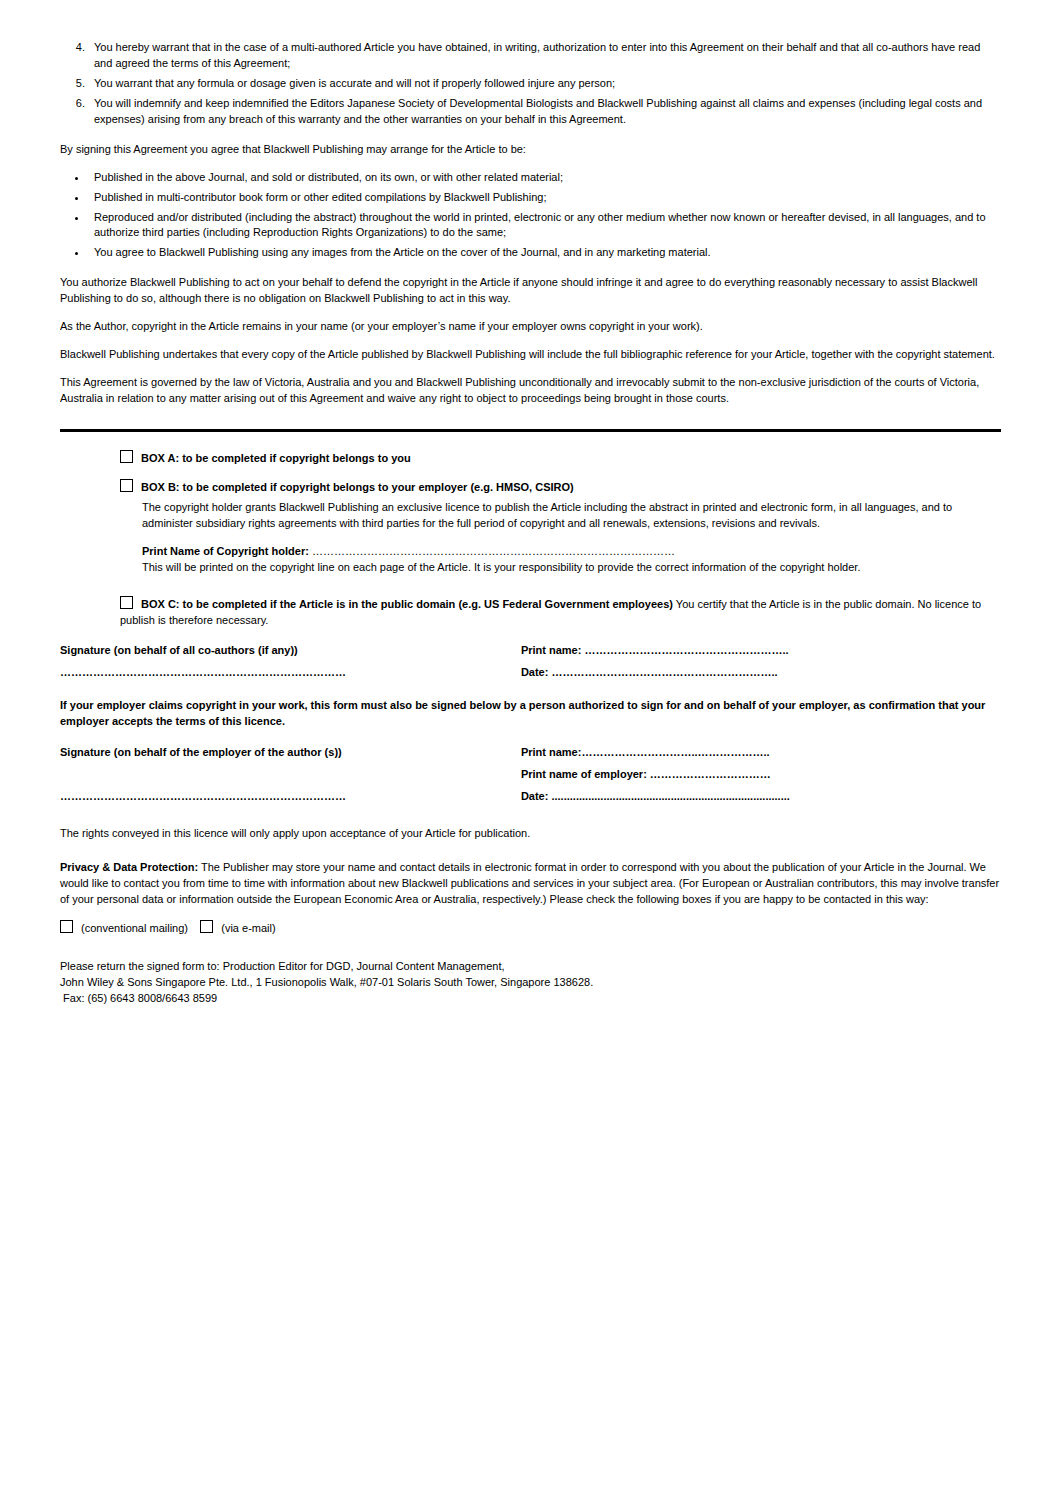You hereby warrant that in the case of a multi-authored Article you have obtained, in writing, authorization to enter into this Agreement on their behalf and that all co-authors have read and agreed the terms of this Agreement;
You warrant that any formula or dosage given is accurate and will not if properly followed injure any person;
You will indemnify and keep indemnified the Editors Japanese Society of Developmental Biologists and Blackwell Publishing against all claims and expenses (including legal costs and expenses) arising from any breach of this warranty and the other warranties on your behalf in this Agreement.
By signing this Agreement you agree that Blackwell Publishing may arrange for the Article to be:
Published in the above Journal, and sold or distributed, on its own, or with other related material;
Published in multi-contributor book form or other edited compilations by Blackwell Publishing;
Reproduced and/or distributed (including the abstract) throughout the world in printed, electronic or any other medium whether now known or hereafter devised, in all languages, and to authorize third parties (including Reproduction Rights Organizations) to do the same;
You agree to Blackwell Publishing using any images from the Article on the cover of the Journal, and in any marketing material.
You authorize Blackwell Publishing to act on your behalf to defend the copyright in the Article if anyone should infringe it and agree to do everything reasonably necessary to assist Blackwell Publishing to do so, although there is no obligation on Blackwell Publishing to act in this way.
As the Author, copyright in the Article remains in your name (or your employer’s name if your employer owns copyright in your work).
Blackwell Publishing undertakes that every copy of the Article published by Blackwell Publishing will include the full bibliographic reference for your Article, together with the copyright statement.
This Agreement is governed by the law of Victoria, Australia and you and Blackwell Publishing unconditionally and irrevocably submit to the non-exclusive jurisdiction of the courts of Victoria, Australia in relation to any matter arising out of this Agreement and waive any right to object to proceedings being brought in those courts.
BOX A: to be completed if copyright belongs to you
BOX B: to be completed if copyright belongs to your employer (e.g. HMSO, CSIRO)
The copyright holder grants Blackwell Publishing an exclusive licence to publish the Article including the abstract in printed and electronic form, in all languages, and to administer subsidiary rights agreements with third parties for the full period of copyright and all renewals, extensions, revisions and revivals.
Print Name of Copyright holder: ………………………………………………………………………………………
This will be printed on the copyright line on each page of the Article. It is your responsibility to provide the correct information of the copyright holder.
BOX C: to be completed if the Article is in the public domain (e.g. US Federal Government employees) You certify that the Article is in the public domain. No licence to publish is therefore necessary.
| Signature (on behalf of all co-authors (if any)) | Print name: ……………………………………………….. |
| …………………………………………………………………… | Date: …………………………………………………….. |
If your employer claims copyright in your work, this form must also be signed below by a person authorized to sign for and on behalf of your employer, as confirmation that your employer accepts the terms of this licence.
| Signature (on behalf of the employer of the author (s)) | Print name:…………………………..……………….. |
| | Print name of employer: …………………………… |
| …………………………………………………………………… | Date: .............................................................................. |
The rights conveyed in this licence will only apply upon acceptance of your Article for publication.
Privacy & Data Protection: The Publisher may store your name and contact details in electronic format in order to correspond with you about the publication of your Article in the Journal. We would like to contact you from time to time with information about new Blackwell publications and services in your subject area. (For European or Australian contributors, this may involve transfer of your personal data or information outside the European Economic Area or Australia, respectively.) Please check the following boxes if you are happy to be contacted in this way:
(conventional mailing) (via e-mail)
Please return the signed form to: Production Editor for DGD, Journal Content Management,
John Wiley & Sons Singapore Pte. Ltd., 1 Fusionopolis Walk, #07-01 Solaris South Tower, Singapore 138628.
Fax: (65) 6643 8008/6643 8599